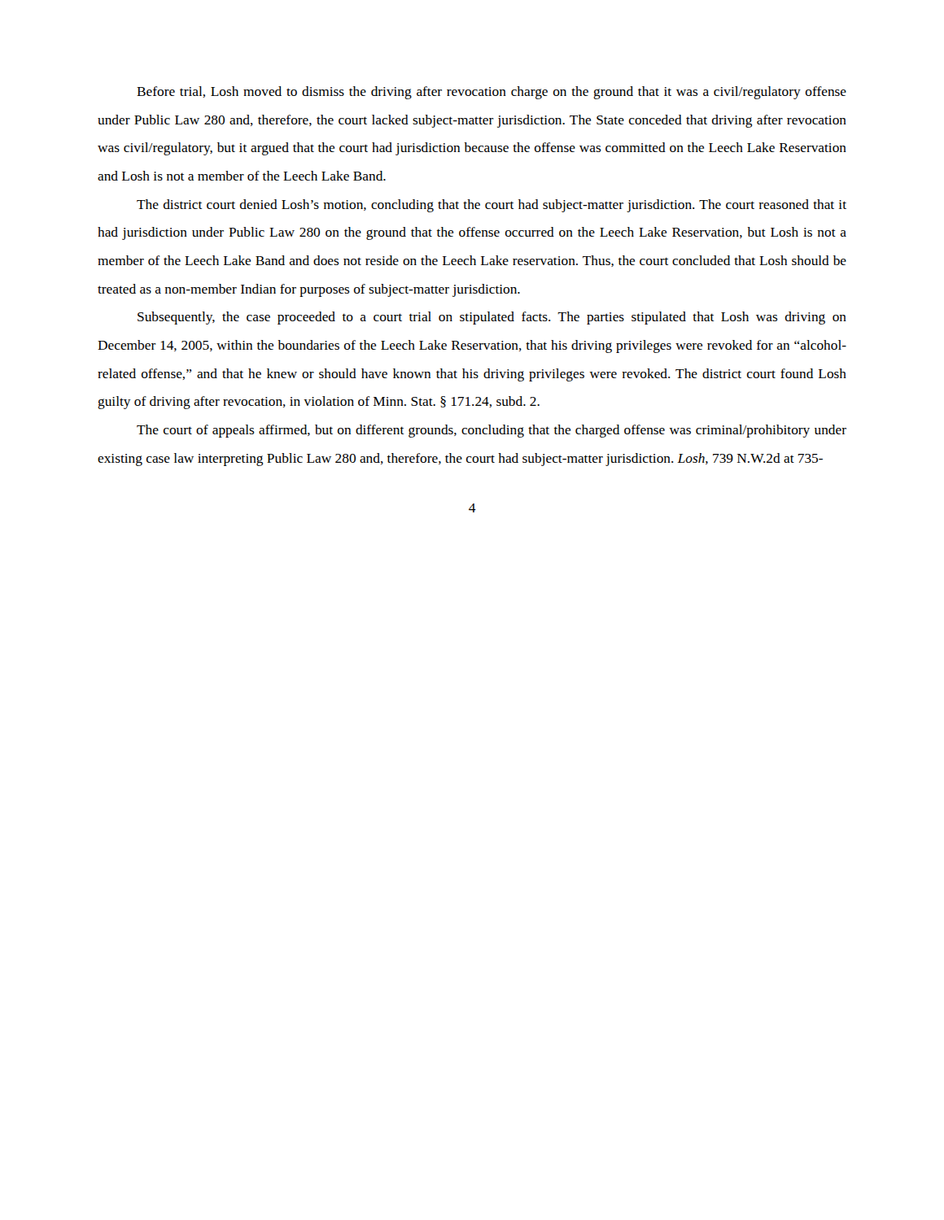Before trial, Losh moved to dismiss the driving after revocation charge on the ground that it was a civil/regulatory offense under Public Law 280 and, therefore, the court lacked subject-matter jurisdiction. The State conceded that driving after revocation was civil/regulatory, but it argued that the court had jurisdiction because the offense was committed on the Leech Lake Reservation and Losh is not a member of the Leech Lake Band.
The district court denied Losh’s motion, concluding that the court had subject-matter jurisdiction. The court reasoned that it had jurisdiction under Public Law 280 on the ground that the offense occurred on the Leech Lake Reservation, but Losh is not a member of the Leech Lake Band and does not reside on the Leech Lake reservation. Thus, the court concluded that Losh should be treated as a non-member Indian for purposes of subject-matter jurisdiction.
Subsequently, the case proceeded to a court trial on stipulated facts. The parties stipulated that Losh was driving on December 14, 2005, within the boundaries of the Leech Lake Reservation, that his driving privileges were revoked for an “alcohol-related offense,” and that he knew or should have known that his driving privileges were revoked. The district court found Losh guilty of driving after revocation, in violation of Minn. Stat. § 171.24, subd. 2.
The court of appeals affirmed, but on different grounds, concluding that the charged offense was criminal/prohibitory under existing case law interpreting Public Law 280 and, therefore, the court had subject-matter jurisdiction. Losh, 739 N.W.2d at 735-
4